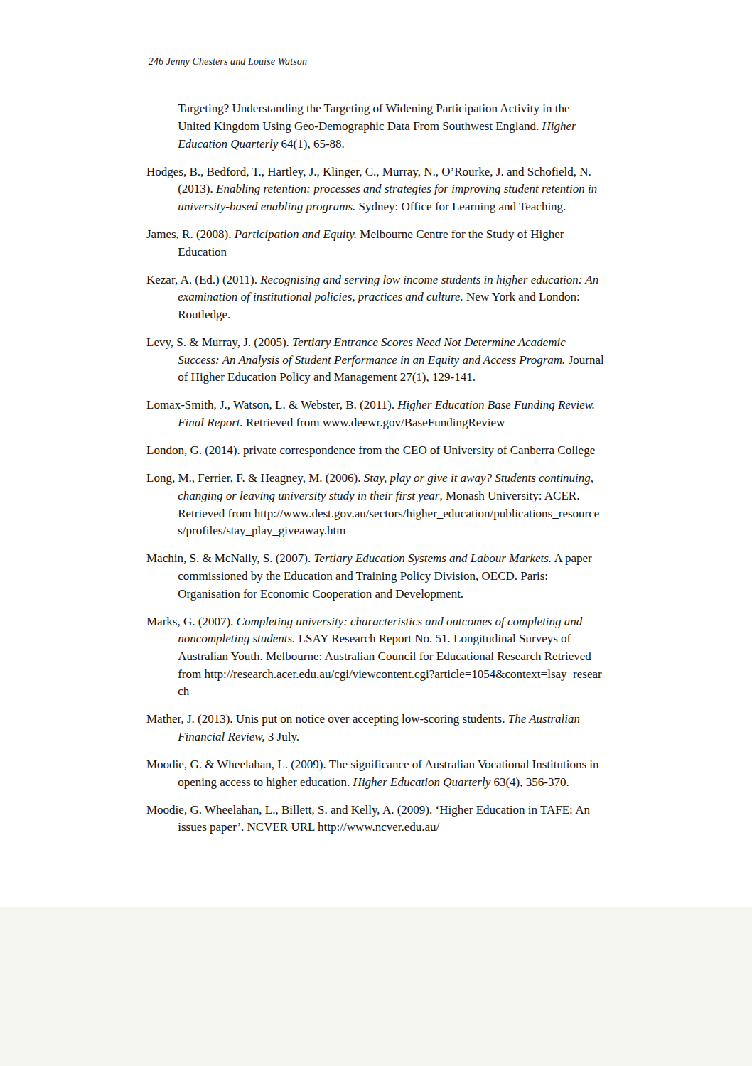246 Jenny Chesters and Louise Watson
Targeting? Understanding the Targeting of Widening Participation Activity in the United Kingdom Using Geo-Demographic Data From Southwest England. Higher Education Quarterly 64(1), 65-88.
Hodges, B., Bedford, T., Hartley, J., Klinger, C., Murray, N., O’Rourke, J. and Schofield, N. (2013). Enabling retention: processes and strategies for improving student retention in university-based enabling programs. Sydney: Office for Learning and Teaching.
James, R. (2008). Participation and Equity. Melbourne Centre for the Study of Higher Education
Kezar, A. (Ed.) (2011). Recognising and serving low income students in higher education: An examination of institutional policies, practices and culture. New York and London: Routledge.
Levy, S. & Murray, J. (2005). Tertiary Entrance Scores Need Not Determine Academic Success: An Analysis of Student Performance in an Equity and Access Program. Journal of Higher Education Policy and Management 27(1), 129-141.
Lomax-Smith, J., Watson, L. & Webster, B. (2011). Higher Education Base Funding Review. Final Report. Retrieved from www.deewr.gov/BaseFundingReview
London, G. (2014). private correspondence from the CEO of University of Canberra College
Long, M., Ferrier, F. & Heagney, M. (2006). Stay, play or give it away? Students continuing, changing or leaving university study in their first year, Monash University: ACER. Retrieved from http://www.dest.gov.au/sectors/higher_education/publications_resources/profiles/stay_play_giveaway.htm
Machin, S. & McNally, S. (2007). Tertiary Education Systems and Labour Markets. A paper commissioned by the Education and Training Policy Division, OECD. Paris: Organisation for Economic Cooperation and Development.
Marks, G. (2007). Completing university: characteristics and outcomes of completing and noncompleting students. LSAY Research Report No. 51. Longitudinal Surveys of Australian Youth. Melbourne: Australian Council for Educational Research Retrieved from http://research.acer.edu.au/cgi/viewcontent.cgi?article=1054&context=lsay_research
Mather, J. (2013). Unis put on notice over accepting low-scoring students. The Australian Financial Review, 3 July.
Moodie, G. & Wheelahan, L. (2009). The significance of Australian Vocational Institutions in opening access to higher education. Higher Education Quarterly 63(4), 356-370.
Moodie, G. Wheelahan, L., Billett, S. and Kelly, A. (2009). ‘Higher Education in TAFE: An issues paper’. NCVER URL http://www.ncver.edu.au/